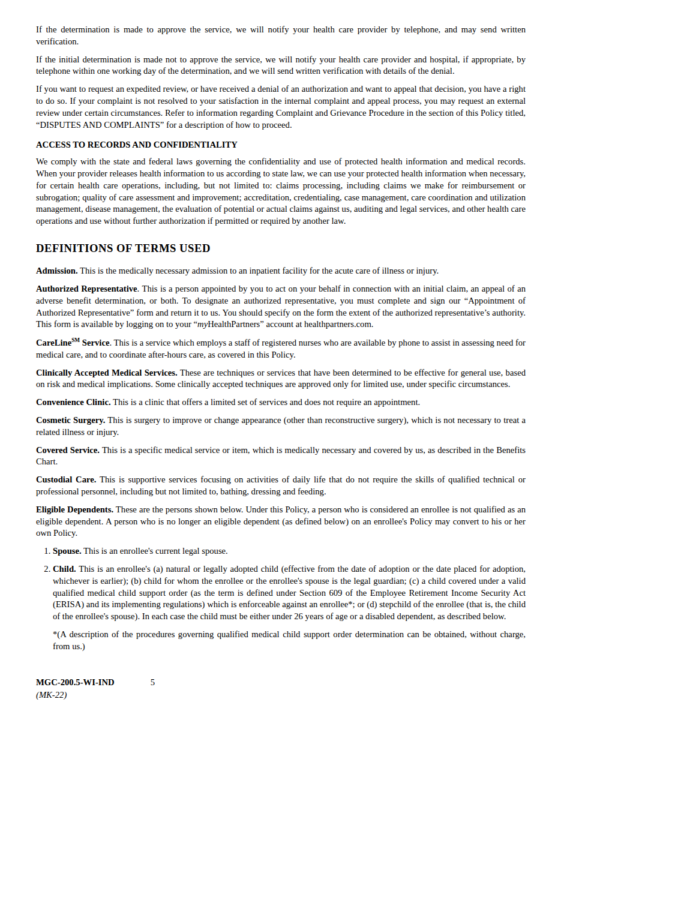If the determination is made to approve the service, we will notify your health care provider by telephone, and may send written verification.
If the initial determination is made not to approve the service, we will notify your health care provider and hospital, if appropriate, by telephone within one working day of the determination, and we will send written verification with details of the denial.
If you want to request an expedited review, or have received a denial of an authorization and want to appeal that decision, you have a right to do so. If your complaint is not resolved to your satisfaction in the internal complaint and appeal process, you may request an external review under certain circumstances. Refer to information regarding Complaint and Grievance Procedure in the section of this Policy titled, “DISPUTES AND COMPLAINTS” for a description of how to proceed.
ACCESS TO RECORDS AND CONFIDENTIALITY
We comply with the state and federal laws governing the confidentiality and use of protected health information and medical records. When your provider releases health information to us according to state law, we can use your protected health information when necessary, for certain health care operations, including, but not limited to: claims processing, including claims we make for reimbursement or subrogation; quality of care assessment and improvement; accreditation, credentialing, case management, care coordination and utilization management, disease management, the evaluation of potential or actual claims against us, auditing and legal services, and other health care operations and use without further authorization if permitted or required by another law.
DEFINITIONS OF TERMS USED
Admission. This is the medically necessary admission to an inpatient facility for the acute care of illness or injury.
Authorized Representative. This is a person appointed by you to act on your behalf in connection with an initial claim, an appeal of an adverse benefit determination, or both. To designate an authorized representative, you must complete and sign our “Appointment of Authorized Representative” form and return it to us. You should specify on the form the extent of the authorized representative’s authority. This form is available by logging on to your “my HealthPartners” account at healthpartners.com.
CareLineSM Service. This is a service which employs a staff of registered nurses who are available by phone to assist in assessing need for medical care, and to coordinate after-hours care, as covered in this Policy.
Clinically Accepted Medical Services. These are techniques or services that have been determined to be effective for general use, based on risk and medical implications. Some clinically accepted techniques are approved only for limited use, under specific circumstances.
Convenience Clinic. This is a clinic that offers a limited set of services and does not require an appointment.
Cosmetic Surgery. This is surgery to improve or change appearance (other than reconstructive surgery), which is not necessary to treat a related illness or injury.
Covered Service. This is a specific medical service or item, which is medically necessary and covered by us, as described in the Benefits Chart.
Custodial Care. This is supportive services focusing on activities of daily life that do not require the skills of qualified technical or professional personnel, including but not limited to, bathing, dressing and feeding.
Eligible Dependents. These are the persons shown below. Under this Policy, a person who is considered an enrollee is not qualified as an eligible dependent. A person who is no longer an eligible dependent (as defined below) on an enrollee's Policy may convert to his or her own Policy.
Spouse. This is an enrollee's current legal spouse.
Child. This is an enrollee's (a) natural or legally adopted child (effective from the date of adoption or the date placed for adoption, whichever is earlier); (b) child for whom the enrollee or the enrollee's spouse is the legal guardian; (c) a child covered under a valid qualified medical child support order (as the term is defined under Section 609 of the Employee Retirement Income Security Act (ERISA) and its implementing regulations) which is enforceable against an enrollee*; or (d) stepchild of the enrollee (that is, the child of the enrollee's spouse). In each case the child must be either under 26 years of age or a disabled dependent, as described below.
*(A description of the procedures governing qualified medical child support order determination can be obtained, without charge, from us.)
MGC-200.5-WI-IND 5 (MK-22)